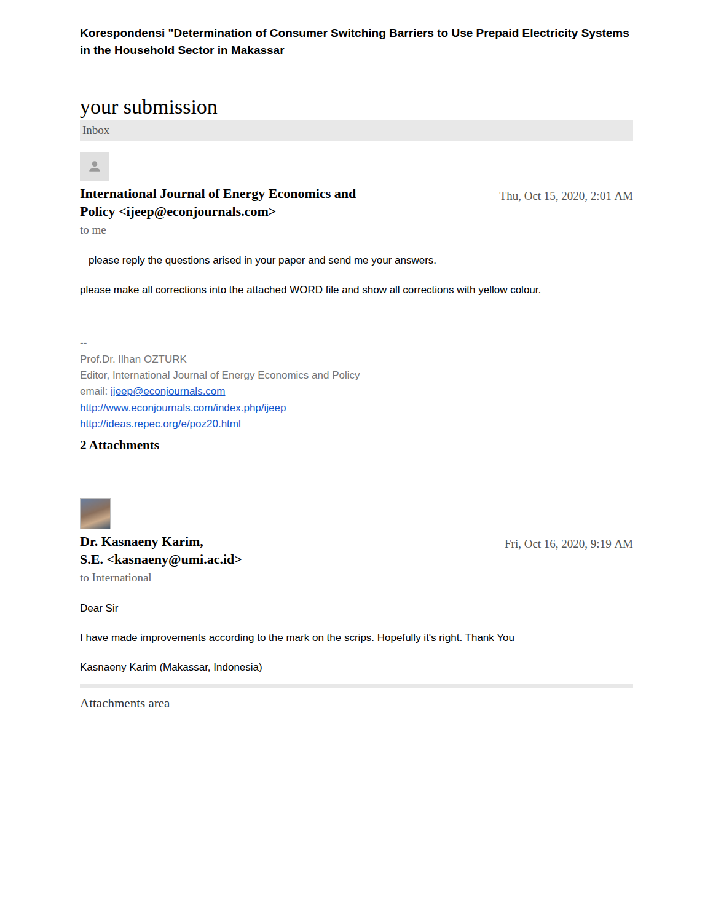Korespondensi "Determination of Consumer Switching Barriers to Use Prepaid Electricity Systems in the Household Sector in Makassar
your submission
Inbox
International Journal of Energy Economics and
Policy <ijeep@econjournals.com>
Thu, Oct 15, 2020, 2:01 AM
to me
please reply the questions arised in your paper and send me your answers.
please make all corrections into the attached WORD file and show all corrections with yellow colour.
--
Prof.Dr. Ilhan OZTURK
Editor, International Journal of Energy Economics and Policy
email: ijeep@econjournals.com
http://www.econjournals.com/index.php/ijeep
http://ideas.repec.org/e/poz20.html
2 Attachments
Dr. Kasnaeny Karim,
S.E. <kasnaeny@umi.ac.id>
Fri, Oct 16, 2020, 9:19 AM
to International
Dear Sir
I have made improvements according to the mark on the scrips. Hopefully it's right. Thank You
Kasnaeny Karim (Makassar, Indonesia)
Attachments area